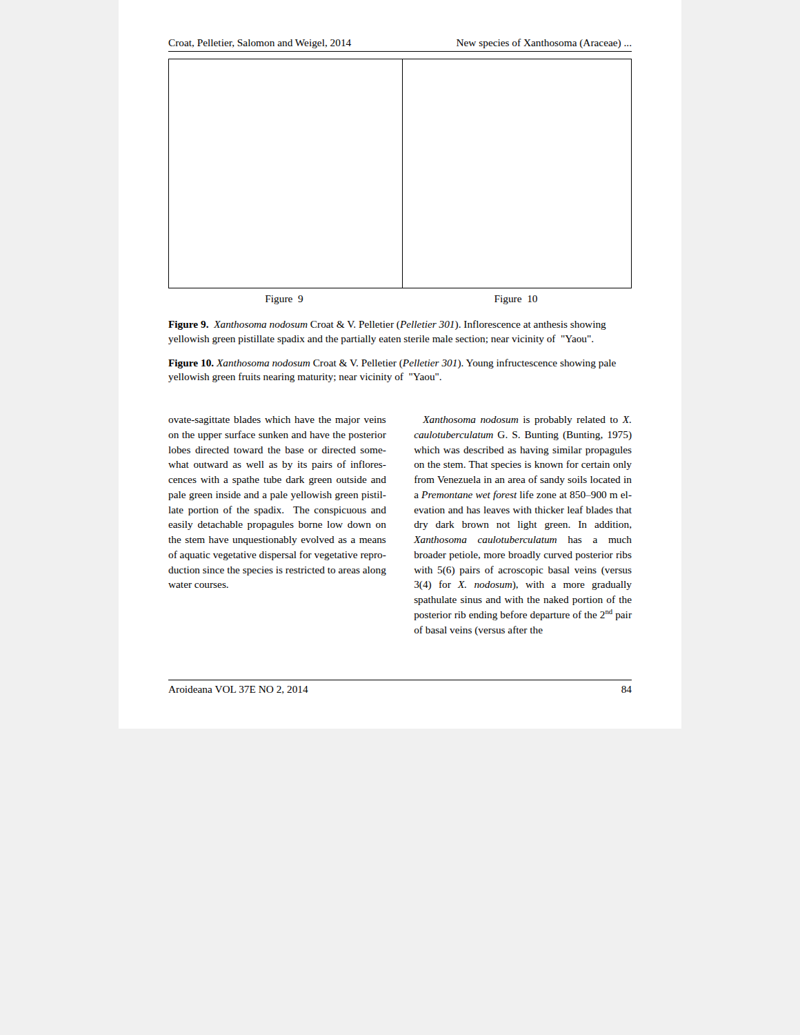Croat, Pelletier, Salomon and Weigel, 2014
New species of Xanthosoma (Araceae) ...
Figure 9 Figure 10
Figure 9. Xanthosoma nodosum Croat & V. Pelletier (Pelletier 301). Inflorescence at anthesis showing yellowish green pistillate spadix and the partially eaten sterile male section; near vicinity of "Yaou".
Figure 10. Xanthosoma nodosum Croat & V. Pelletier (Pelletier 301). Young infructescence showing pale yellowish green fruits nearing maturity; near vicinity of "Yaou".
ovate-sagittate blades which have the major veins on the upper surface sunken and have the posterior lobes directed toward the base or directed somewhat outward as well as by its pairs of inflorescences with a spathe tube dark green outside and pale green inside and a pale yellowish green pistillate portion of the spadix. The conspicuous and easily detachable propagules borne low down on the stem have unquestionably evolved as a means of aquatic vegetative dispersal for vegetative reproduction since the species is restricted to areas along water courses.
Xanthosoma nodosum is probably related to X. caulotuberculatum G. S. Bunting (Bunting, 1975) which was described as having similar propagules on the stem. That species is known for certain only from Venezuela in an area of sandy soils located in a Premontane wet forest life zone at 850–900 m elevation and has leaves with thicker leaf blades that dry dark brown not light green. In addition, Xanthosoma caulotuberculatum has a much broader petiole, more broadly curved posterior ribs with 5(6) pairs of acroscopic basal veins (versus 3(4) for X. nodosum), with a more gradually spathulate sinus and with the naked portion of the posterior rib ending before departure of the 2nd pair of basal veins (versus after the
Aroideana VOL 37E NO 2, 2014
84